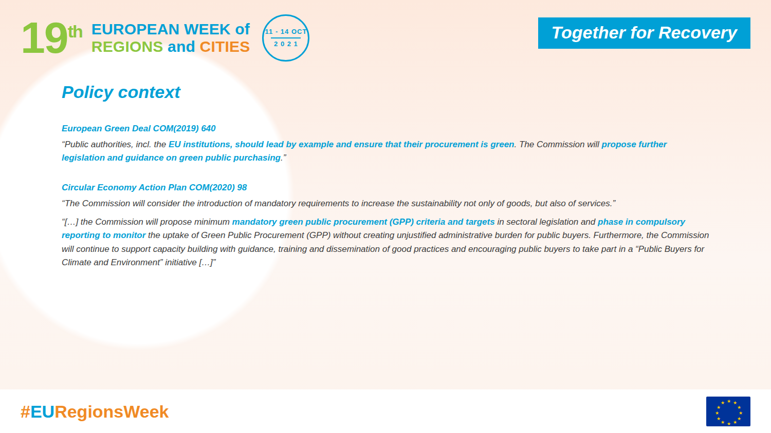19th
EUROPEAN WEEK of
REGIONS and CITIES
11 - 14 OCT 2 0 2 1
Together for Recovery
Policy context
European Green Deal COM(2019) 640
“Public authorities, incl. the EU institutions, should lead by example and ensure that their procurement is green. The Commission will propose further legislation and guidance on green public purchasing.”
Circular Economy Action Plan COM(2020) 98
“The Commission will consider the introduction of mandatory requirements to increase the sustainability not only of goods, but also of services.”
“[…] the Commission will propose minimum mandatory green public procurement (GPP) criteria and targets in sectoral legislation and phase in compulsory reporting to monitor the uptake of Green Public Procurement (GPP) without creating unjustified administrative burden for public buyers. Furthermore, the Commission will continue to support capacity building with guidance, training and dissemination of good practices and encouraging public buyers to take part in a “Public Buyers for Climate and Environment” initiative […]”
#EU RegionsWeek
★ ★ ★ ★ ★ ★ ★ ★ ★ ★ ★ ★